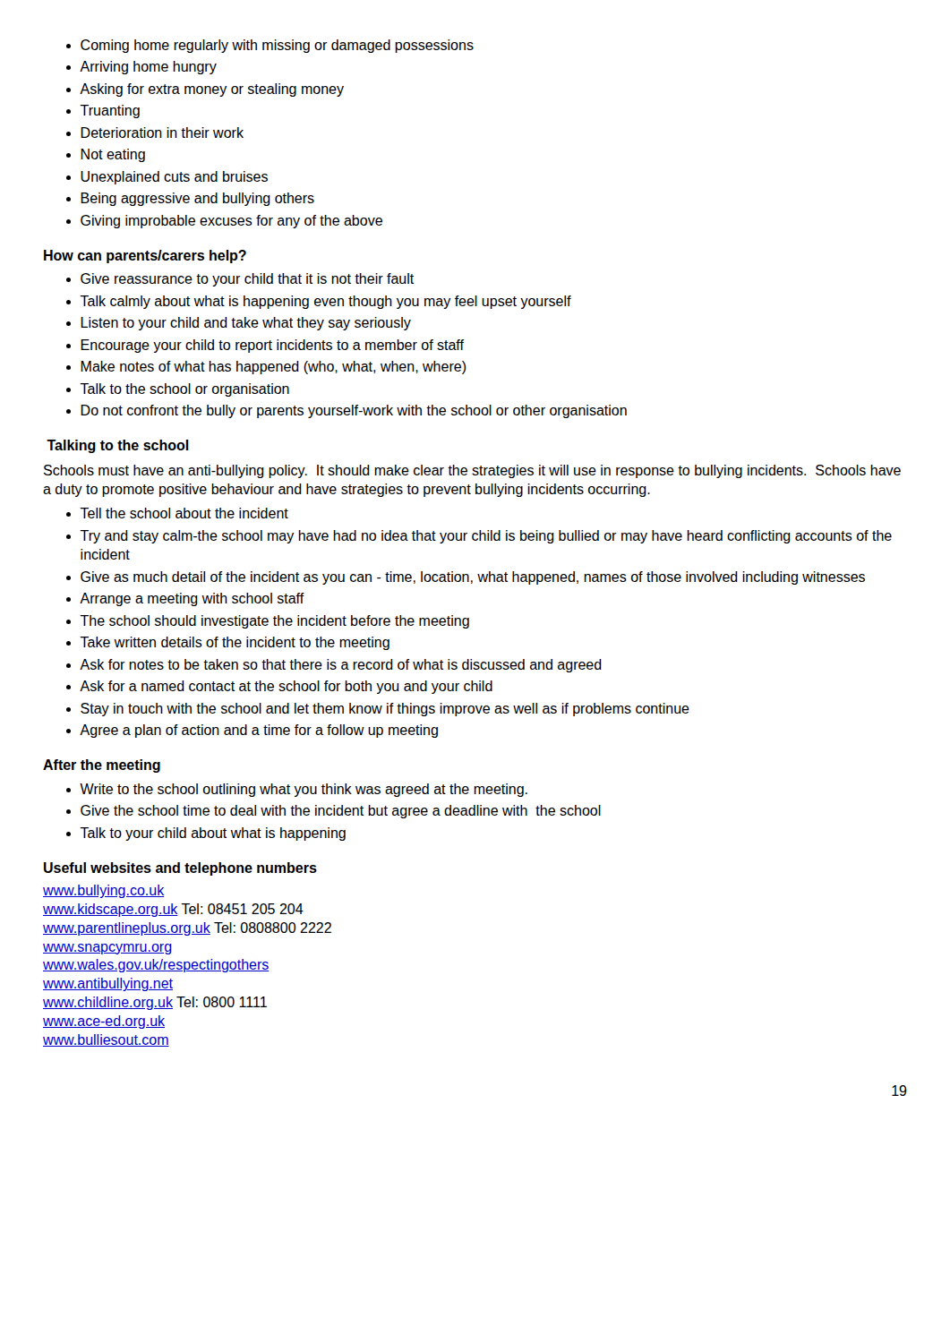Coming home regularly with missing or damaged possessions
Arriving home hungry
Asking for extra money or stealing money
Truanting
Deterioration in their work
Not eating
Unexplained cuts and bruises
Being aggressive and bullying others
Giving improbable excuses for any of the above
How can parents/carers help?
Give reassurance to your child that it is not their fault
Talk calmly about what is happening even though you may feel upset yourself
Listen to your child and take what they say seriously
Encourage your child to report incidents to a member of staff
Make notes of what has happened (who, what, when, where)
Talk to the school or organisation
Do not confront the bully or parents yourself-work with the school or other organisation
Talking to the school
Schools must have an anti-bullying policy. It should make clear the strategies it will use in response to bullying incidents. Schools have a duty to promote positive behaviour and have strategies to prevent bullying incidents occurring.
Tell the school about the incident
Try and stay calm-the school may have had no idea that your child is being bullied or may have heard conflicting accounts of the incident
Give as much detail of the incident as you can - time, location, what happened, names of those involved including witnesses
Arrange a meeting with school staff
The school should investigate the incident before the meeting
Take written details of the incident to the meeting
Ask for notes to be taken so that there is a record of what is discussed and agreed
Ask for a named contact at the school for both you and your child
Stay in touch with the school and let them know if things improve as well as if problems continue
Agree a plan of action and a time for a follow up meeting
After the meeting
Write to the school outlining what you think was agreed at the meeting.
Give the school time to deal with the incident but agree a deadline with the school
Talk to your child about what is happening
Useful websites and telephone numbers
www.bullying.co.uk
www.kidscape.org.uk Tel: 08451 205 204
www.parentlineplus.org.uk Tel: 0808800 2222
www.snapcymru.org
www.wales.gov.uk/respectingothers
www.antibullying.net
www.childline.org.uk Tel: 0800 1111
www.ace-ed.org.uk
www.bulliesout.com
19